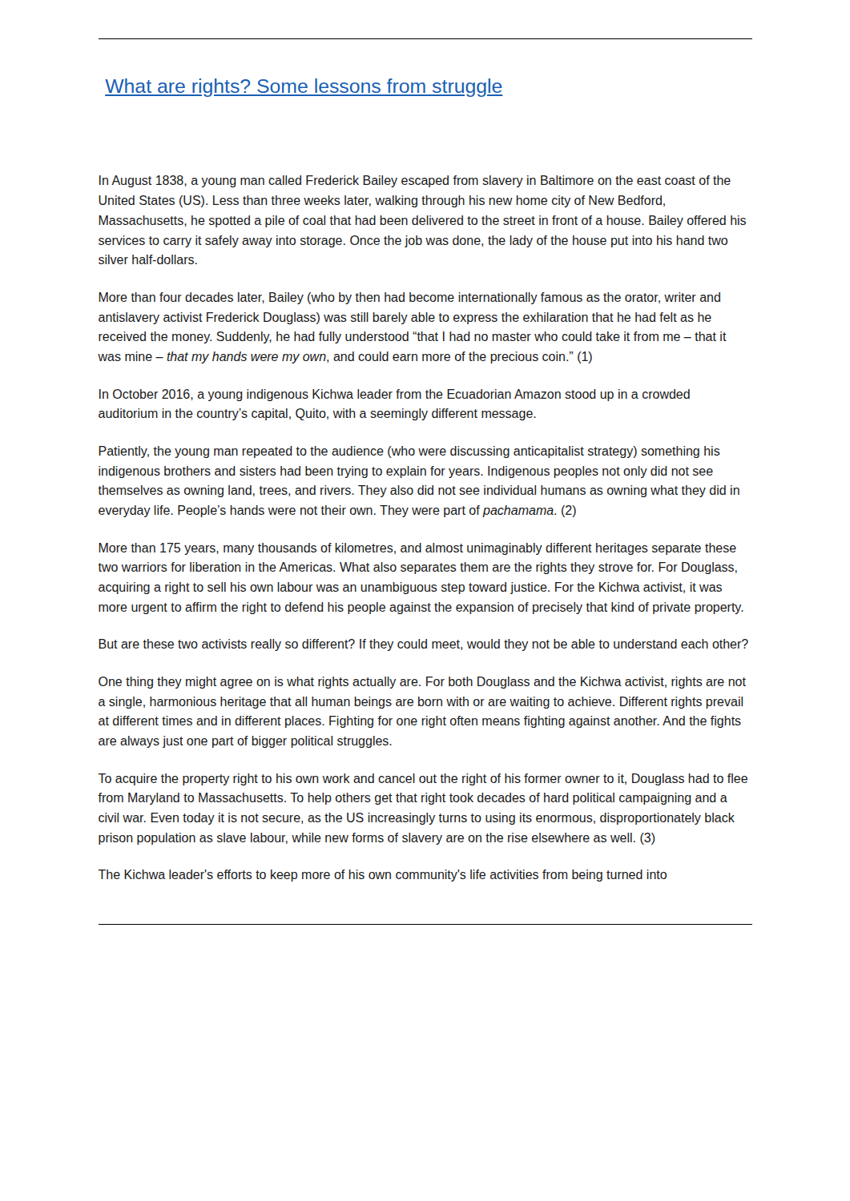What are rights? Some lessons from struggle
In August 1838, a young man called Frederick Bailey escaped from slavery in Baltimore on the east coast of the United States (US). Less than three weeks later, walking through his new home city of New Bedford, Massachusetts, he spotted a pile of coal that had been delivered to the street in front of a house. Bailey offered his services to carry it safely away into storage. Once the job was done, the lady of the house put into his hand two silver half-dollars.
More than four decades later, Bailey (who by then had become internationally famous as the orator, writer and antislavery activist Frederick Douglass) was still barely able to express the exhilaration that he had felt as he received the money. Suddenly, he had fully understood “that I had no master who could take it from me – that it was mine – that my hands were my own, and could earn more of the precious coin.” (1)
In October 2016, a young indigenous Kichwa leader from the Ecuadorian Amazon stood up in a crowded auditorium in the country’s capital, Quito, with a seemingly different message.
Patiently, the young man repeated to the audience (who were discussing anticapitalist strategy) something his indigenous brothers and sisters had been trying to explain for years. Indigenous peoples not only did not see themselves as owning land, trees, and rivers. They also did not see individual humans as owning what they did in everyday life. People’s hands were not their own. They were part of pachamama. (2)
More than 175 years, many thousands of kilometres, and almost unimaginably different heritages separate these two warriors for liberation in the Americas. What also separates them are the rights they strove for. For Douglass, acquiring a right to sell his own labour was an unambiguous step toward justice. For the Kichwa activist, it was more urgent to affirm the right to defend his people against the expansion of precisely that kind of private property.
But are these two activists really so different? If they could meet, would they not be able to understand each other?
One thing they might agree on is what rights actually are. For both Douglass and the Kichwa activist, rights are not a single, harmonious heritage that all human beings are born with or are waiting to achieve. Different rights prevail at different times and in different places. Fighting for one right often means fighting against another. And the fights are always just one part of bigger political struggles.
To acquire the property right to his own work and cancel out the right of his former owner to it, Douglass had to flee from Maryland to Massachusetts. To help others get that right took decades of hard political campaigning and a civil war. Even today it is not secure, as the US increasingly turns to using its enormous, disproportionately black prison population as slave labour, while new forms of slavery are on the rise elsewhere as well. (3)
The Kichwa leader's efforts to keep more of his own community's life activities from being turned into